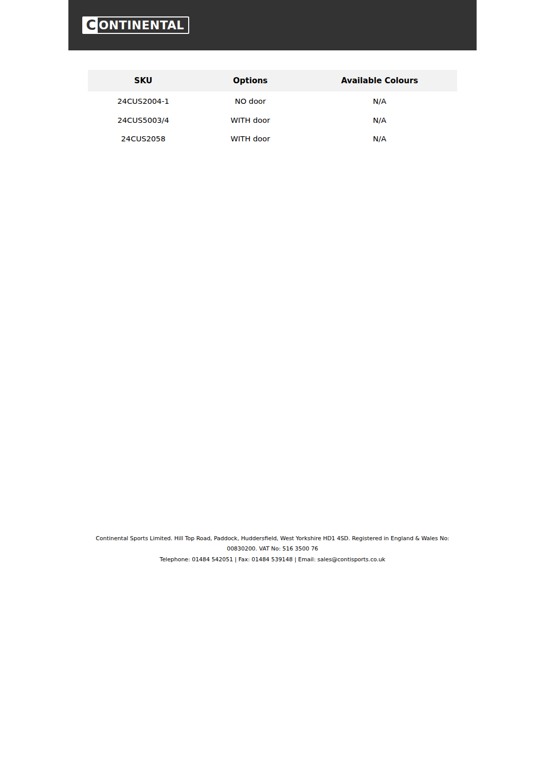CONTINENTAL
| SKU | Options | Available Colours |
| --- | --- | --- |
| 24CUS2004-1 | NO door | N/A |
| 24CUS5003/4 | WITH door | N/A |
| 24CUS2058 | WITH door | N/A |
Continental Sports Limited. Hill Top Road, Paddock, Huddersfield, West Yorkshire HD1 4SD. Registered in England & Wales No: 00830200. VAT No: 516 3500 76 Telephone: 01484 542051 | Fax: 01484 539148 | Email: sales@contisports.co.uk